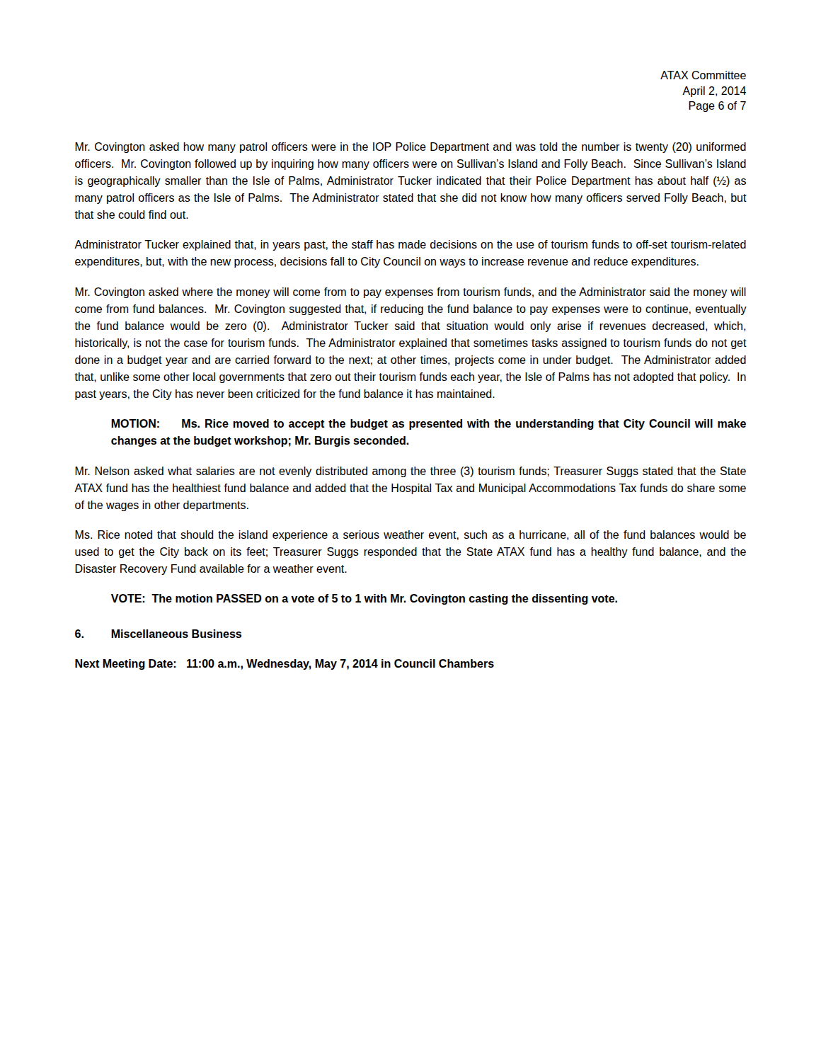ATAX Committee
April 2, 2014
Page 6 of 7
Mr. Covington asked how many patrol officers were in the IOP Police Department and was told the number is twenty (20) uniformed officers. Mr. Covington followed up by inquiring how many officers were on Sullivan’s Island and Folly Beach. Since Sullivan’s Island is geographically smaller than the Isle of Palms, Administrator Tucker indicated that their Police Department has about half (½) as many patrol officers as the Isle of Palms. The Administrator stated that she did not know how many officers served Folly Beach, but that she could find out.
Administrator Tucker explained that, in years past, the staff has made decisions on the use of tourism funds to off-set tourism-related expenditures, but, with the new process, decisions fall to City Council on ways to increase revenue and reduce expenditures.
Mr. Covington asked where the money will come from to pay expenses from tourism funds, and the Administrator said the money will come from fund balances. Mr. Covington suggested that, if reducing the fund balance to pay expenses were to continue, eventually the fund balance would be zero (0). Administrator Tucker said that situation would only arise if revenues decreased, which, historically, is not the case for tourism funds. The Administrator explained that sometimes tasks assigned to tourism funds do not get done in a budget year and are carried forward to the next; at other times, projects come in under budget. The Administrator added that, unlike some other local governments that zero out their tourism funds each year, the Isle of Palms has not adopted that policy. In past years, the City has never been criticized for the fund balance it has maintained.
MOTION: Ms. Rice moved to accept the budget as presented with the understanding that City Council will make changes at the budget workshop; Mr. Burgis seconded.
Mr. Nelson asked what salaries are not evenly distributed among the three (3) tourism funds; Treasurer Suggs stated that the State ATAX fund has the healthiest fund balance and added that the Hospital Tax and Municipal Accommodations Tax funds do share some of the wages in other departments.
Ms. Rice noted that should the island experience a serious weather event, such as a hurricane, all of the fund balances would be used to get the City back on its feet; Treasurer Suggs responded that the State ATAX fund has a healthy fund balance, and the Disaster Recovery Fund available for a weather event.
VOTE: The motion PASSED on a vote of 5 to 1 with Mr. Covington casting the dissenting vote.
6. Miscellaneous Business
Next Meeting Date: 11:00 a.m., Wednesday, May 7, 2014 in Council Chambers